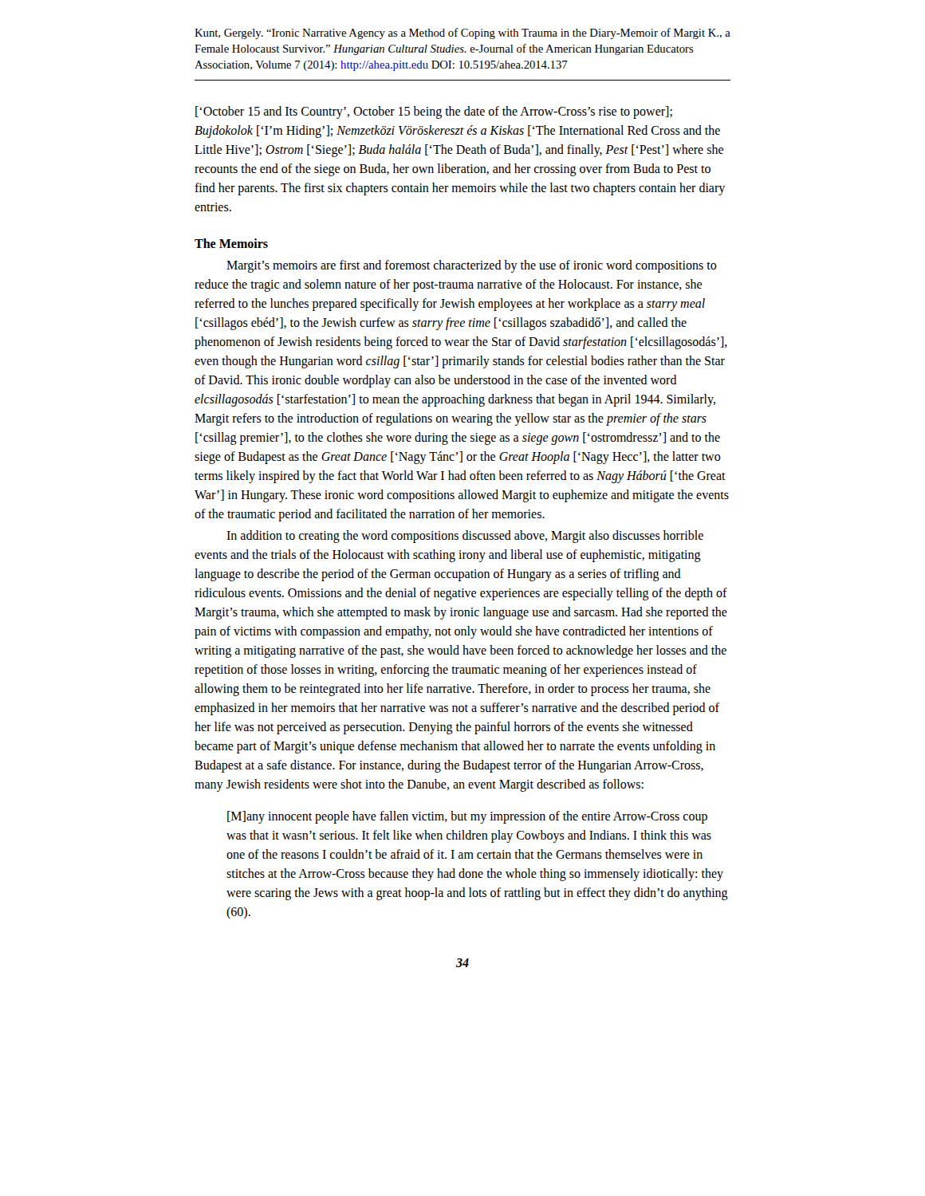Kunt, Gergely. “Ironic Narrative Agency as a Method of Coping with Trauma in the Diary-Memoir of Margit K., a Female Holocaust Survivor.” Hungarian Cultural Studies. e-Journal of the American Hungarian Educators Association, Volume 7 (2014): http://ahea.pitt.edu DOI: 10.5195/ahea.2014.137
[‘October 15 and Its Country’, October 15 being the date of the Arrow-Cross’s rise to power]; Bujdokolok [‘I’m Hiding’]; Nemzetközi Vöröskereszt és a Kiskas [‘The International Red Cross and the Little Hive’]; Ostrom [‘Siege’]; Buda halála [‘The Death of Buda’], and finally, Pest [‘Pest’] where she recounts the end of the siege on Buda, her own liberation, and her crossing over from Buda to Pest to find her parents. The first six chapters contain her memoirs while the last two chapters contain her diary entries.
The Memoirs
Margit’s memoirs are first and foremost characterized by the use of ironic word compositions to reduce the tragic and solemn nature of her post-trauma narrative of the Holocaust. For instance, she referred to the lunches prepared specifically for Jewish employees at her workplace as a starry meal [‘csillagos ebéd’], to the Jewish curfew as starry free time [‘csillagos szabadidő’], and called the phenomenon of Jewish residents being forced to wear the Star of David starfestation [‘elcsillagosodás’], even though the Hungarian word csillag [‘star’] primarily stands for celestial bodies rather than the Star of David. This ironic double wordplay can also be understood in the case of the invented word elcsillagosodás [‘starfestation’] to mean the approaching darkness that began in April 1944. Similarly, Margit refers to the introduction of regulations on wearing the yellow star as the premier of the stars [‘csillag premier’], to the clothes she wore during the siege as a siege gown [‘ostromdressz’] and to the siege of Budapest as the Great Dance [‘Nagy Tánc’] or the Great Hoopla [‘Nagy Hecc’], the latter two terms likely inspired by the fact that World War I had often been referred to as Nagy Háború [‘the Great War’] in Hungary. These ironic word compositions allowed Margit to euphemize and mitigate the events of the traumatic period and facilitated the narration of her memories.
In addition to creating the word compositions discussed above, Margit also discusses horrible events and the trials of the Holocaust with scathing irony and liberal use of euphemistic, mitigating language to describe the period of the German occupation of Hungary as a series of trifling and ridiculous events. Omissions and the denial of negative experiences are especially telling of the depth of Margit’s trauma, which she attempted to mask by ironic language use and sarcasm. Had she reported the pain of victims with compassion and empathy, not only would she have contradicted her intentions of writing a mitigating narrative of the past, she would have been forced to acknowledge her losses and the repetition of those losses in writing, enforcing the traumatic meaning of her experiences instead of allowing them to be reintegrated into her life narrative. Therefore, in order to process her trauma, she emphasized in her memoirs that her narrative was not a sufferer’s narrative and the described period of her life was not perceived as persecution. Denying the painful horrors of the events she witnessed became part of Margit’s unique defense mechanism that allowed her to narrate the events unfolding in Budapest at a safe distance. For instance, during the Budapest terror of the Hungarian Arrow-Cross, many Jewish residents were shot into the Danube, an event Margit described as follows:
[M]any innocent people have fallen victim, but my impression of the entire Arrow-Cross coup was that it wasn’t serious. It felt like when children play Cowboys and Indians. I think this was one of the reasons I couldn’t be afraid of it. I am certain that the Germans themselves were in stitches at the Arrow-Cross because they had done the whole thing so immensely idiotically: they were scaring the Jews with a great hoop-la and lots of rattling but in effect they didn’t do anything (60).
34